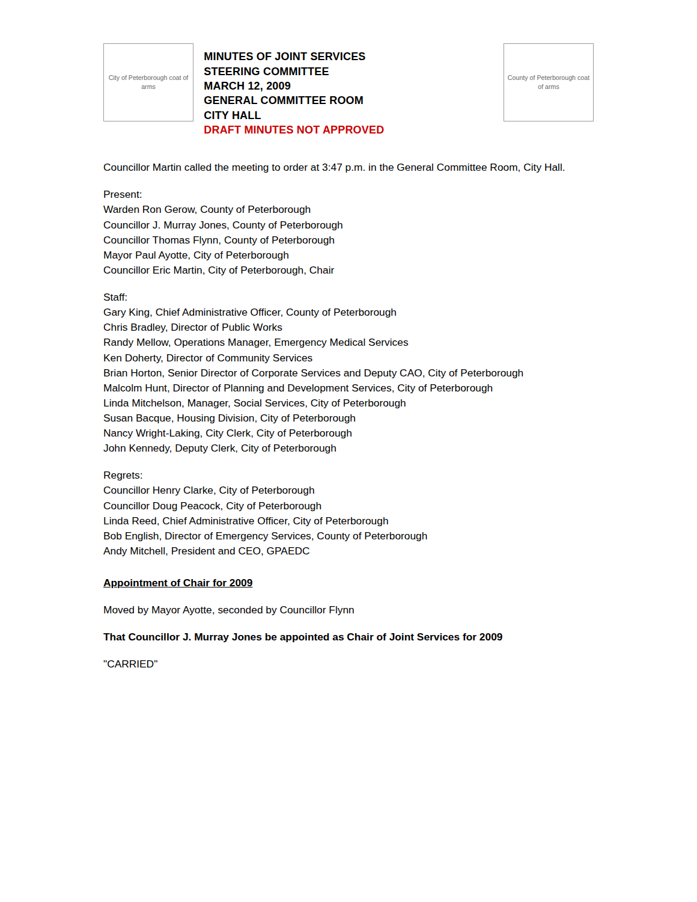City of Peterborough coat of arms
Minutes of Joint Services
Steering Committee
March 12, 2009
General Committee Room
City Hall
Draft Minutes Not Approved
County of Peterborough coat of arms
Councillor Martin called the meeting to order at 3:47 p.m. in the General Committee Room, City Hall.
Present:
Warden Ron Gerow, County of Peterborough
Councillor J. Murray Jones, County of Peterborough
Councillor Thomas Flynn, County of Peterborough
Mayor Paul Ayotte, City of Peterborough
Councillor Eric Martin, City of Peterborough, Chair
Staff:
Gary King, Chief Administrative Officer, County of Peterborough
Chris Bradley, Director of Public Works
Randy Mellow, Operations Manager, Emergency Medical Services
Ken Doherty, Director of Community Services
Brian Horton, Senior Director of Corporate Services and Deputy CAO, City of Peterborough
Malcolm Hunt, Director of Planning and Development Services, City of Peterborough
Linda Mitchelson, Manager, Social Services, City of Peterborough
Susan Bacque, Housing Division, City of Peterborough
Nancy Wright-Laking, City Clerk, City of Peterborough
John Kennedy, Deputy Clerk, City of Peterborough
Regrets:
Councillor Henry Clarke, City of Peterborough
Councillor Doug Peacock, City of Peterborough
Linda Reed, Chief Administrative Officer, City of Peterborough
Bob English, Director of Emergency Services, County of Peterborough
Andy Mitchell, President and CEO, GPAEDC
Appointment of Chair for 2009
Moved by Mayor Ayotte, seconded by Councillor Flynn
That Councillor J. Murray Jones be appointed as Chair of Joint Services for 2009
"CARRIED"